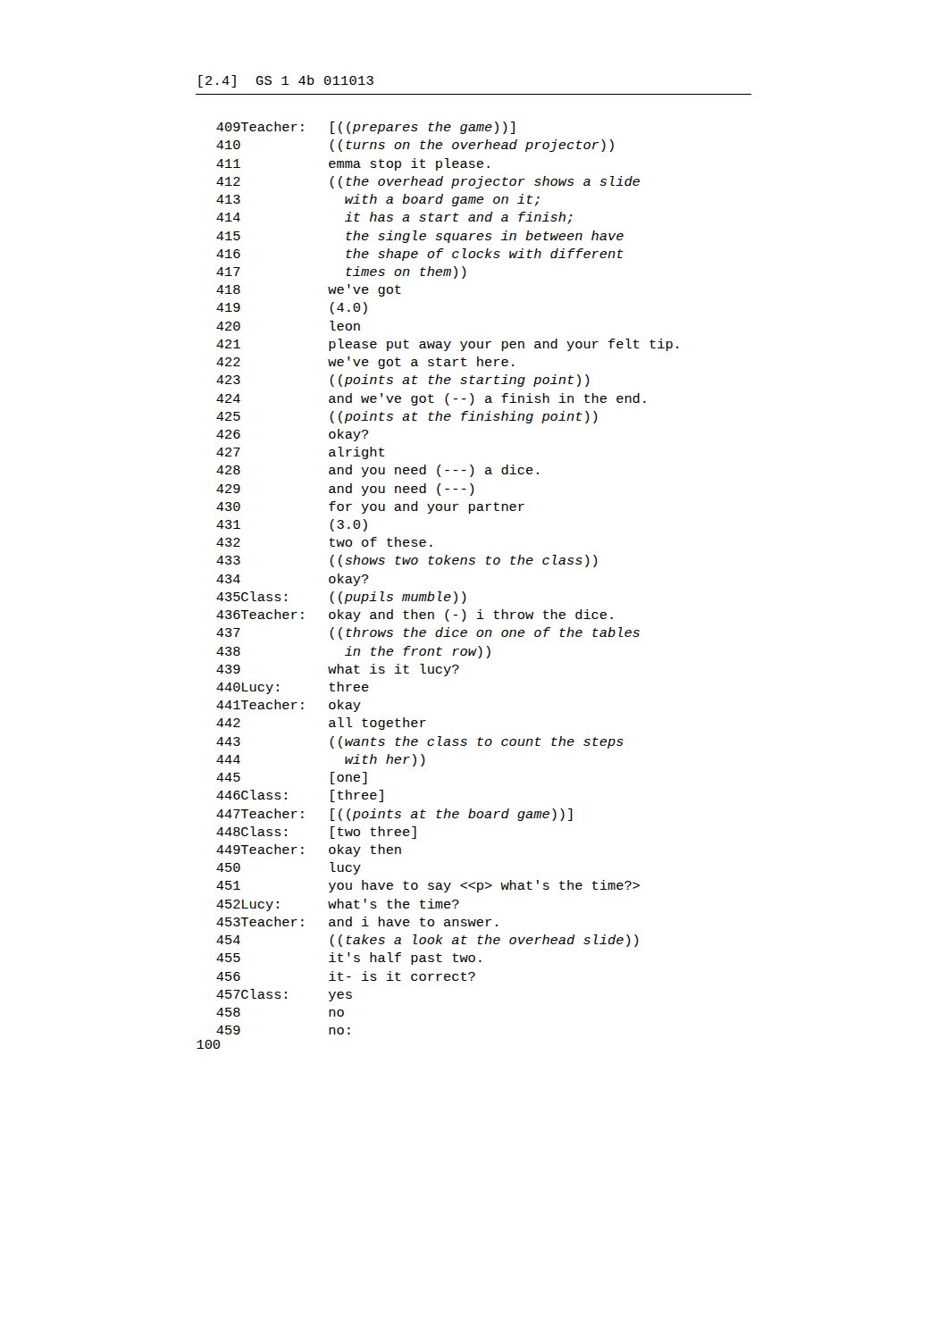[2.4] GS 1 4b 011013
| 409 | Teacher: | [(( prepares the game ))] |
| 410 | | (( turns on the overhead projector )) |
| 411 | | emma stop it please. |
| 412 | | (( the overhead projector shows a slide |
| 413 | | with a board game on it; |
| 414 | | it has a start and a finish; |
| 415 | | the single squares in between have |
| 416 | | the shape of clocks with different |
| 417 | | times on them )) |
| 418 | | we've got |
| 419 | | (4.0) |
| 420 | | leon |
| 421 | | please put away your pen and your felt tip. |
| 422 | | we've got a start here. |
| 423 | | (( points at the starting point )) |
| 424 | | and we've got (--) a finish in the end. |
| 425 | | (( points at the finishing point )) |
| 426 | | okay? |
| 427 | | alright |
| 428 | | and you need (---) a dice. |
| 429 | | and you need (---) |
| 430 | | for you and your partner |
| 431 | | (3.0) |
| 432 | | two of these. |
| 433 | | (( shows two tokens to the class )) |
| 434 | | okay? |
| 435 | Class: | (( pupils mumble )) |
| 436 | Teacher: | okay and then (-) i throw the dice. |
| 437 | | (( throws the dice on one of the tables |
| 438 | | in the front row )) |
| 439 | | what is it lucy? |
| 440 | Lucy: | three |
| 441 | Teacher: | okay |
| 442 | | all together |
| 443 | | (( wants the class to count the steps |
| 444 | | with her )) |
| 445 | | [one] |
| 446 | Class: | [three] |
| 447 | Teacher: | [(( points at the board game ))] |
| 448 | Class: | [two three] |
| 449 | Teacher: | okay then |
| 450 | | lucy |
| 451 | | you have to say <<p> what's the time?> |
| 452 | Lucy: | what's the time? |
| 453 | Teacher: | and i have to answer. |
| 454 | | (( takes a look at the overhead slide )) |
| 455 | | it's half past two. |
| 456 | | it- is it correct? |
| 457 | Class: | yes |
| 458 | | no |
| 459 | | no: |
100